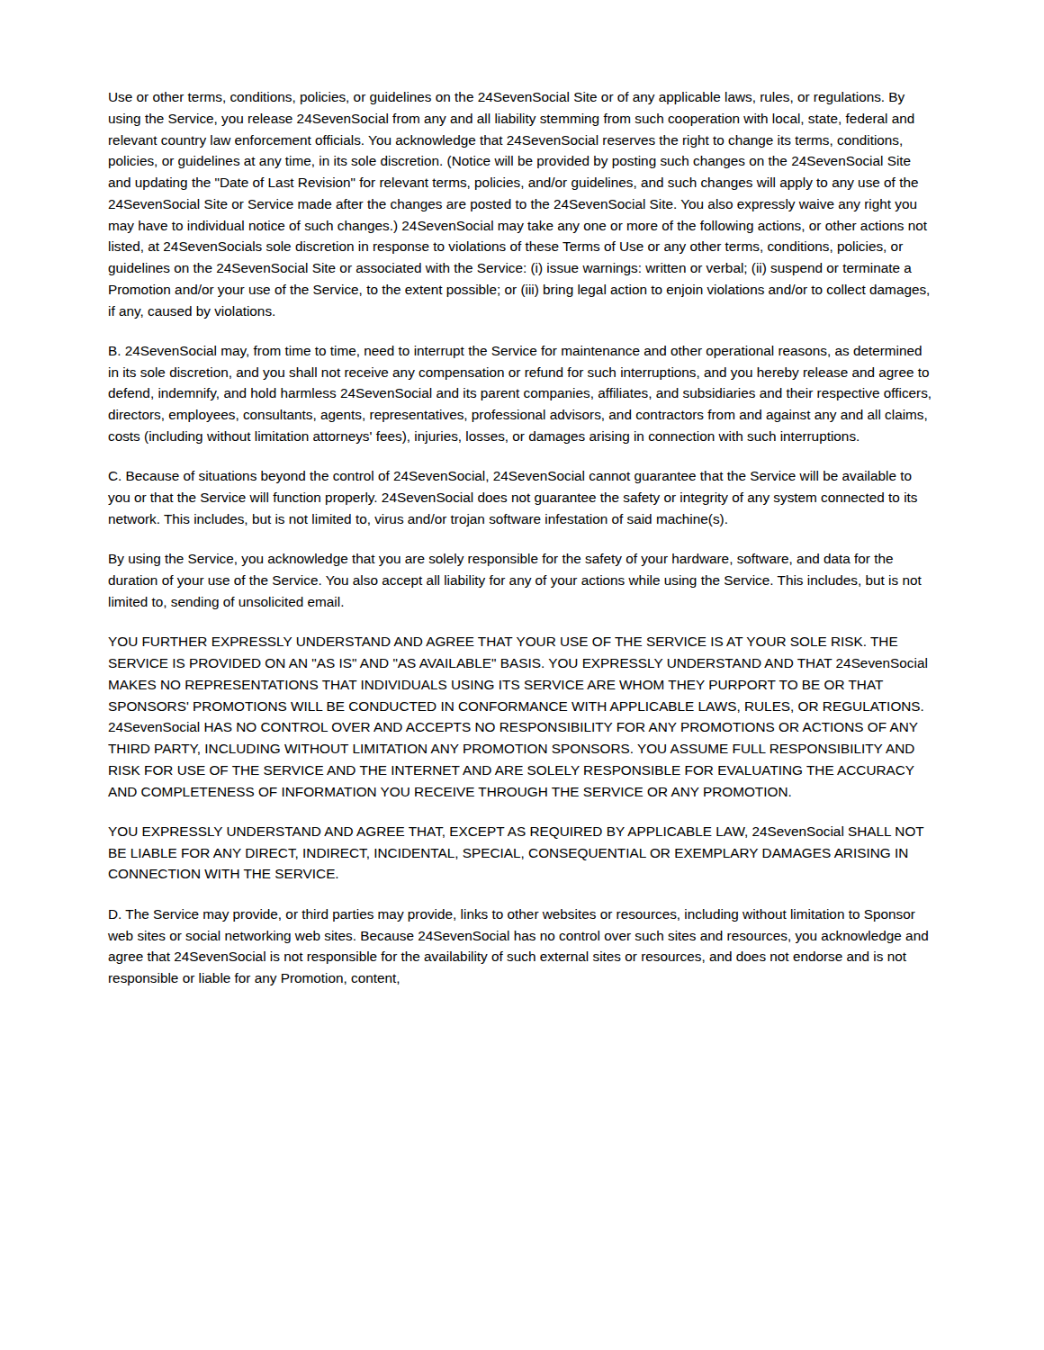Use or other terms, conditions, policies, or guidelines on the 24SevenSocial Site or of any applicable laws, rules, or regulations. By using the Service, you release 24SevenSocial from any and all liability stemming from such cooperation with local, state, federal and relevant country law enforcement officials. You acknowledge that 24SevenSocial reserves the right to change its terms, conditions, policies, or guidelines at any time, in its sole discretion. (Notice will be provided by posting such changes on the 24SevenSocial Site and updating the "Date of Last Revision" for relevant terms, policies, and/or guidelines, and such changes will apply to any use of the 24SevenSocial Site or Service made after the changes are posted to the 24SevenSocial Site. You also expressly waive any right you may have to individual notice of such changes.) 24SevenSocial may take any one or more of the following actions, or other actions not listed, at 24SevenSocials sole discretion in response to violations of these Terms of Use or any other terms, conditions, policies, or guidelines on the 24SevenSocial Site or associated with the Service: (i) issue warnings: written or verbal; (ii) suspend or terminate a Promotion and/or your use of the Service, to the extent possible; or (iii) bring legal action to enjoin violations and/or to collect damages, if any, caused by violations.
B. 24SevenSocial may, from time to time, need to interrupt the Service for maintenance and other operational reasons, as determined in its sole discretion, and you shall not receive any compensation or refund for such interruptions, and you hereby release and agree to defend, indemnify, and hold harmless 24SevenSocial and its parent companies, affiliates, and subsidiaries and their respective officers, directors, employees, consultants, agents, representatives, professional advisors, and contractors from and against any and all claims, costs (including without limitation attorneys' fees), injuries, losses, or damages arising in connection with such interruptions.
C. Because of situations beyond the control of 24SevenSocial, 24SevenSocial cannot guarantee that the Service will be available to you or that the Service will function properly. 24SevenSocial does not guarantee the safety or integrity of any system connected to its network. This includes, but is not limited to, virus and/or trojan software infestation of said machine(s).
By using the Service, you acknowledge that you are solely responsible for the safety of your hardware, software, and data for the duration of your use of the Service. You also accept all liability for any of your actions while using the Service. This includes, but is not limited to, sending of unsolicited email.
YOU FURTHER EXPRESSLY UNDERSTAND AND AGREE THAT YOUR USE OF THE SERVICE IS AT YOUR SOLE RISK. THE SERVICE IS PROVIDED ON AN "AS IS" AND "AS AVAILABLE" BASIS. YOU EXPRESSLY UNDERSTAND AND THAT 24SevenSocial MAKES NO REPRESENTATIONS THAT INDIVIDUALS USING ITS SERVICE ARE WHOM THEY PURPORT TO BE OR THAT SPONSORS' PROMOTIONS WILL BE CONDUCTED IN CONFORMANCE WITH APPLICABLE LAWS, RULES, OR REGULATIONS. 24SevenSocial HAS NO CONTROL OVER AND ACCEPTS NO RESPONSIBILITY FOR ANY PROMOTIONS OR ACTIONS OF ANY THIRD PARTY, INCLUDING WITHOUT LIMITATION ANY PROMOTION SPONSORS. YOU ASSUME FULL RESPONSIBILITY AND RISK FOR USE OF THE SERVICE AND THE INTERNET AND ARE SOLELY RESPONSIBLE FOR EVALUATING THE ACCURACY AND COMPLETENESS OF INFORMATION YOU RECEIVE THROUGH THE SERVICE OR ANY PROMOTION.
YOU EXPRESSLY UNDERSTAND AND AGREE THAT, EXCEPT AS REQUIRED BY APPLICABLE LAW, 24SevenSocial SHALL NOT BE LIABLE FOR ANY DIRECT, INDIRECT, INCIDENTAL, SPECIAL, CONSEQUENTIAL OR EXEMPLARY DAMAGES ARISING IN CONNECTION WITH THE SERVICE.
D. The Service may provide, or third parties may provide, links to other websites or resources, including without limitation to Sponsor web sites or social networking web sites. Because 24SevenSocial has no control over such sites and resources, you acknowledge and agree that 24SevenSocial is not responsible for the availability of such external sites or resources, and does not endorse and is not responsible or liable for any Promotion, content,